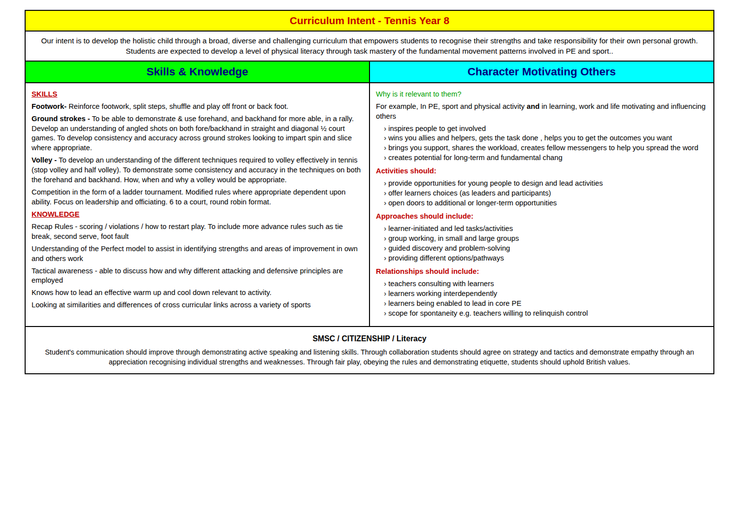| Curriculum Intent - Tennis Year 8 |
| Our intent is to develop the holistic child through a broad, diverse and challenging curriculum that empowers students to recognise their strengths and take responsibility for their own personal growth. Students are expected to develop a level of physical literacy through task mastery of the fundamental movement patterns involved in PE and sport.. |
| Skills & Knowledge | Character Motivating Others |
| SKILLS Footwork- Reinforce footwork, split steps, shuffle and play off front or back foot. Ground strokes - To be able to demonstrate & use forehand, and backhand for more able, in a rally. Develop an understanding of angled shots on both fore/backhand in straight and diagonal ½ court games. To develop consistency and accuracy across ground strokes looking to impart spin and slice where appropriate. Volley - To develop an understanding of the different techniques required to volley effectively in tennis (stop volley and half volley). To demonstrate some consistency and accuracy in the techniques on both the forehand and backhand. How, when and why a volley would be appropriate. Competition in the form of a ladder tournament. Modified rules where appropriate dependent upon ability. Focus on leadership and officiating. 6 to a court, round robin format. KNOWLEDGE Recap Rules - scoring / violations / how to restart play. To include more advance rules such as tie break, second serve, foot fault Understanding of the Perfect model to assist in identifying strengths and areas of improvement in own and others work Tactical awareness - able to discuss how and why different attacking and defensive principles are employed Knows how to lead an effective warm up and cool down relevant to activity. Looking at similarities and differences of cross curricular links across a variety of sports | Why is it relevant to them? For example, In PE, sport and physical activity and in learning, work and life motivating and influencing others inspires people to get involved wins you allies and helpers, gets the task done , helps you to get the outcomes you want brings you support, shares the workload, creates fellow messengers to help you spread the word creates potential for long-term and fundamental chang Activities should: provide opportunities for young people to design and lead activities offer learners choices (as leaders and participants) open doors to additional or longer-term opportunities Approaches should include: learner-initiated and led tasks/activities group working, in small and large groups guided discovery and problem-solving providing different options/pathways Relationships should include: teachers consulting with learners learners working interdependently learners being enabled to lead in core PE scope for spontaneity e.g. teachers willing to relinquish control |
| SMSC / CITIZENSHIP / Literacy Student's communication should improve through demonstrating active speaking and listening skills. Through collaboration students should agree on strategy and tactics and demonstrate empathy through an appreciation recognising individual strengths and weaknesses. Through fair play, obeying the rules and demonstrating etiquette, students should uphold British values. |